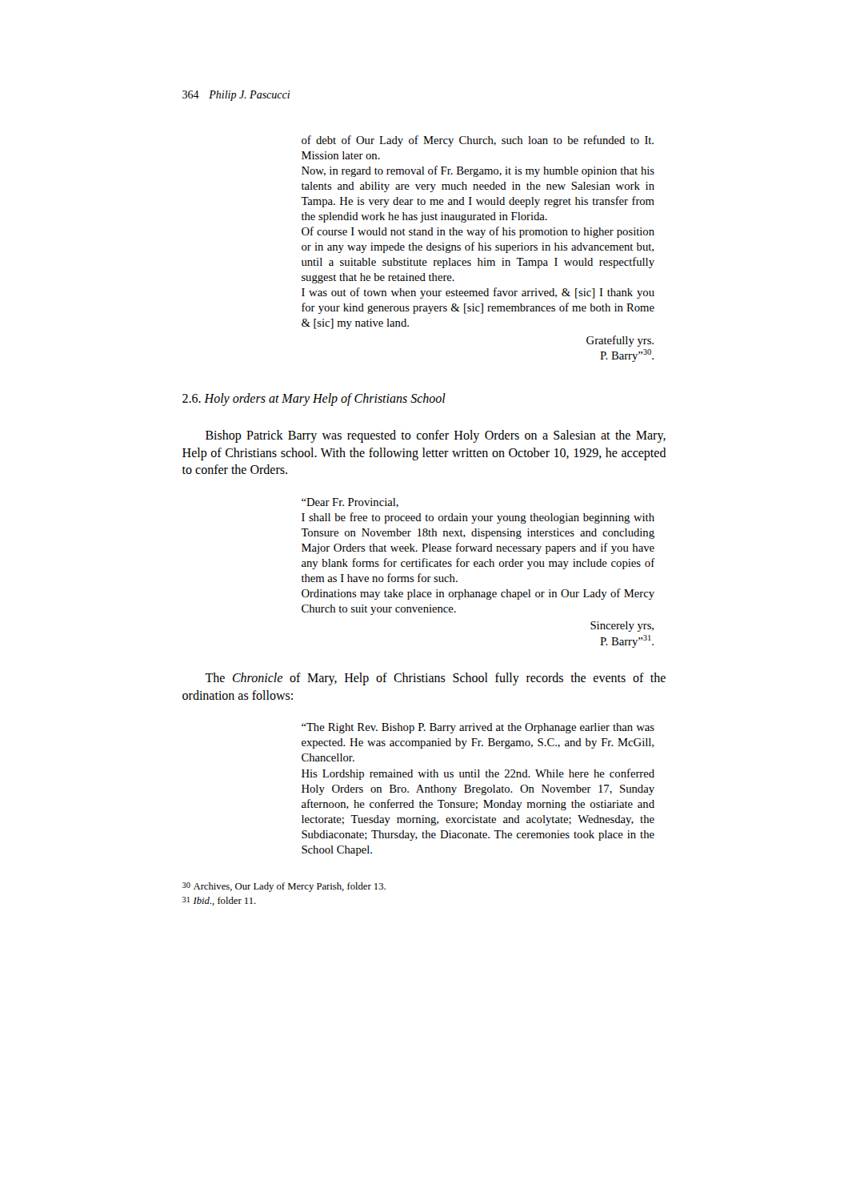364 Philip J. Pascucci
of debt of Our Lady of Mercy Church, such loan to be refunded to It. Mission later on.
Now, in regard to removal of Fr. Bergamo, it is my humble opinion that his talents and ability are very much needed in the new Salesian work in Tampa. He is very dear to me and I would deeply regret his transfer from the splendid work he has just inaugurated in Florida.
Of course I would not stand in the way of his promotion to higher position or in any way impede the designs of his superiors in his advancement but, until a suitable substitute replaces him in Tampa I would respectfully suggest that he be retained there.
I was out of town when your esteemed favor arrived, & [sic] I thank you for your kind generous prayers & [sic] remembrances of me both in Rome & [sic] my native land.
Gratefully yrs. P. Barry”30.
2.6. Holy orders at Mary Help of Christians School
Bishop Patrick Barry was requested to confer Holy Orders on a Salesian at the Mary, Help of Christians school. With the following letter written on October 10, 1929, he accepted to confer the Orders.
“Dear Fr. Provincial,
I shall be free to proceed to ordain your young theologian beginning with Tonsure on November 18th next, dispensing interstices and concluding Major Orders that week. Please forward necessary papers and if you have any blank forms for certificates for each order you may include copies of them as I have no forms for such.
Ordinations may take place in orphanage chapel or in Our Lady of Mercy Church to suit your convenience.
Sincerely yrs, P. Barry”31.
The Chronicle of Mary, Help of Christians School fully records the events of the ordination as follows:
“The Right Rev. Bishop P. Barry arrived at the Orphanage earlier than was expected. He was accompanied by Fr. Bergamo, S.C., and by Fr. McGill, Chancellor.
His Lordship remained with us until the 22nd. While here he conferred Holy Orders on Bro. Anthony Bregolato. On November 17, Sunday afternoon, he conferred the Tonsure; Monday morning the ostiariate and lectorate; Tuesday morning, exorcistate and acolytate; Wednesday, the Subdiaconate; Thursday, the Diaconate. The ceremonies took place in the School Chapel.
30 Archives, Our Lady of Mercy Parish, folder 13.
31 Ibid., folder 11.